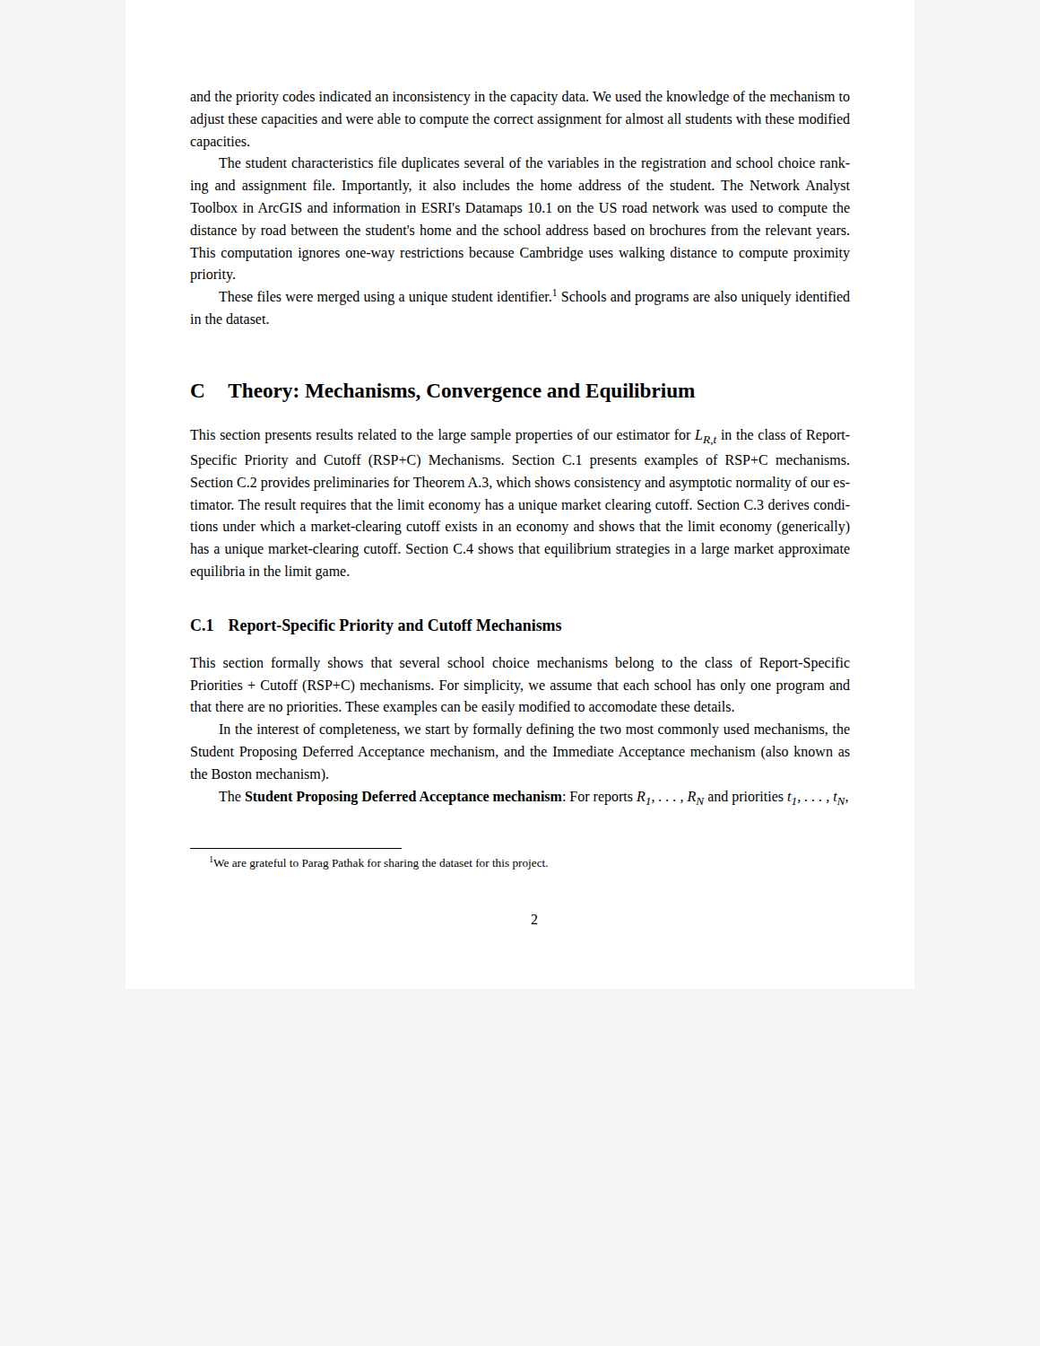and the priority codes indicated an inconsistency in the capacity data. We used the knowledge of the mechanism to adjust these capacities and were able to compute the correct assignment for almost all students with these modified capacities.
The student characteristics file duplicates several of the variables in the registration and school choice ranking and assignment file. Importantly, it also includes the home address of the student. The Network Analyst Toolbox in ArcGIS and information in ESRI's Datamaps 10.1 on the US road network was used to compute the distance by road between the student's home and the school address based on brochures from the relevant years. This computation ignores one-way restrictions because Cambridge uses walking distance to compute proximity priority.
These files were merged using a unique student identifier.1 Schools and programs are also uniquely identified in the dataset.
CTheory: Mechanisms, Convergence and Equilibrium
This section presents results related to the large sample properties of our estimator for LR,t in the class of Report-Specific Priority and Cutoff (RSP+C) Mechanisms. Section C.1 presents examples of RSP+C mechanisms. Section C.2 provides preliminaries for Theorem A.3, which shows consistency and asymptotic normality of our estimator. The result requires that the limit economy has a unique market clearing cutoff. Section C.3 derives conditions under which a market-clearing cutoff exists in an economy and shows that the limit economy (generically) has a unique market-clearing cutoff. Section C.4 shows that equilibrium strategies in a large market approximate equilibria in the limit game.
C.1 Report-Specific Priority and Cutoff Mechanisms
This section formally shows that several school choice mechanisms belong to the class of Report-Specific Priorities + Cutoff (RSP+C) mechanisms. For simplicity, we assume that each school has only one program and that there are no priorities. These examples can be easily modified to accomodate these details.
In the interest of completeness, we start by formally defining the two most commonly used mechanisms, the Student Proposing Deferred Acceptance mechanism, and the Immediate Acceptance mechanism (also known as the Boston mechanism).
The Student Proposing Deferred Acceptance mechanism: For reports R1, . . . , RN and priorities t1, . . . , tN,
1We are grateful to Parag Pathak for sharing the dataset for this project.
2